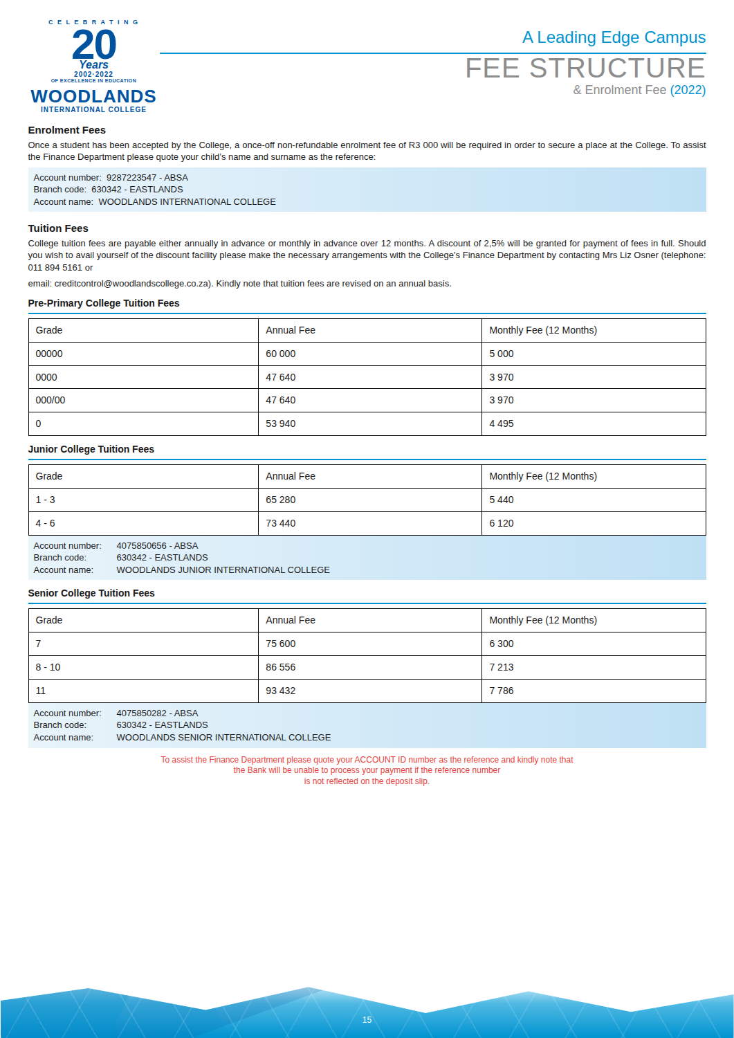C E L E B R A T I N G
20
Years
2002·2022
OF EXCELLENCE IN EDUCATION
WOODLANDS
INTERNATIONAL COLLEGE
A Leading Edge Campus
FEE STRUCTURE
& Enrolment Fee (2022)
Enrolment Fees
Once a student has been accepted by the College, a once-off non-refundable enrolment fee of R3 000 will be required in order to secure a place at the College. To assist the Finance Department please quote your child’s name and surname as the reference:
Account number: 9287223547 - ABSA
Branch code: 630342 - EASTLANDS
Account name: WOODLANDS INTERNATIONAL COLLEGE
Tuition Fees
College tuition fees are payable either annually in advance or monthly in advance over 12 months. A discount of 2,5% will be granted for payment of fees in full. Should you wish to avail yourself of the discount facility please make the necessary arrangements with the College's Finance Department by contacting Mrs Liz Osner (telephone: 011 894 5161 or
email: creditcontrol@woodlandscollege.co.za). Kindly note that tuition fees are revised on an annual basis.
Pre-Primary College Tuition Fees
| Grade | Annual Fee | Monthly Fee (12 Months) |
| --- | --- | --- |
| 00000 | 60 000 | 5 000 |
| 0000 | 47 640 | 3 970 |
| 000/00 | 47 640 | 3 970 |
| 0 | 53 940 | 4 495 |
Junior College Tuition Fees
| Grade | Annual Fee | Monthly Fee (12 Months) |
| --- | --- | --- |
| 1 - 3 | 65 280 | 5 440 |
| 4 - 6 | 73 440 | 6 120 |
Account number: 4075850656 - ABSA
Branch code: 630342 - EASTLANDS
Account name: WOODLANDS JUNIOR INTERNATIONAL COLLEGE
Senior College Tuition Fees
| Grade | Annual Fee | Monthly Fee (12 Months) |
| --- | --- | --- |
| 7 | 75 600 | 6 300 |
| 8 - 10 | 86 556 | 7 213 |
| 11 | 93 432 | 7 786 |
Account number: 4075850282 - ABSA
Branch code: 630342 - EASTLANDS
Account name: WOODLANDS SENIOR INTERNATIONAL COLLEGE
To assist the Finance Department please quote your ACCOUNT ID number as the reference and kindly note that
the Bank will be unable to process your payment if the reference number
is not reflected on the deposit slip.
15